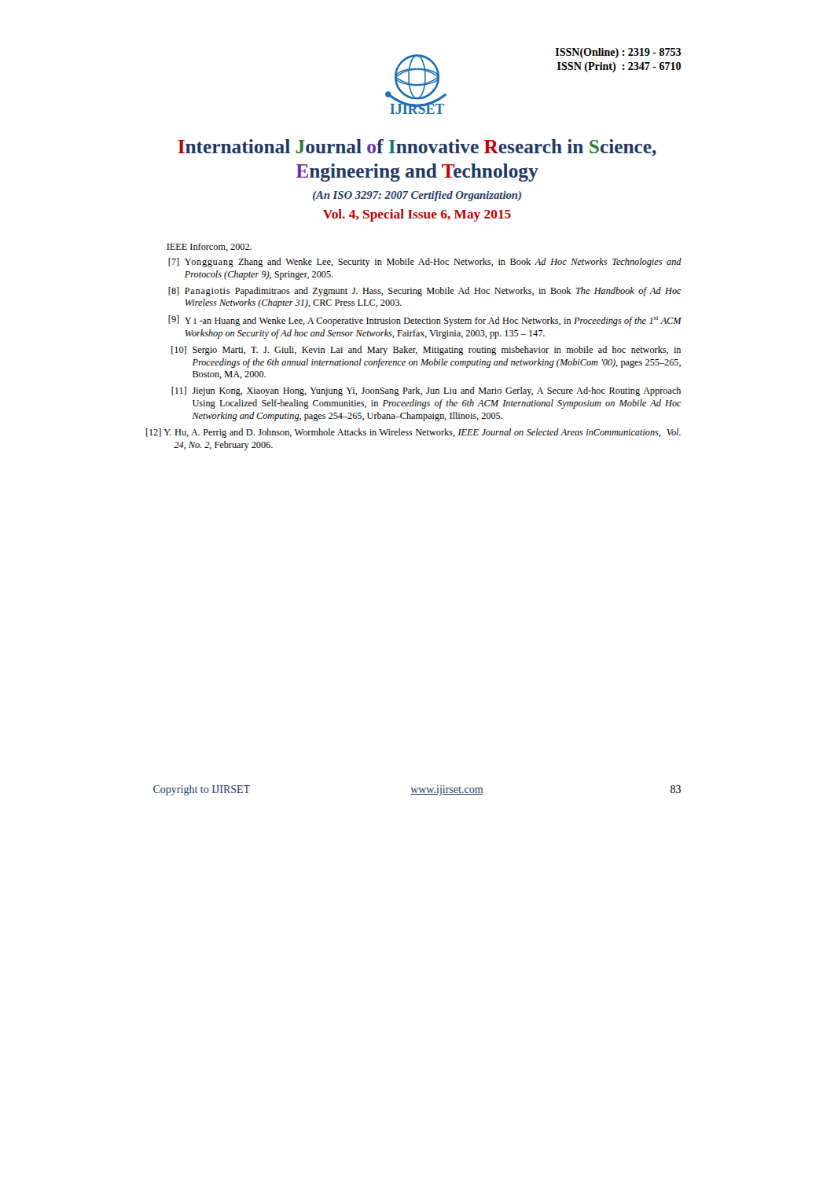ISSN(Online) : 2319 - 8753
ISSN (Print) : 2347 - 6710
IJIRSET
International Journal of Innovative Research in Science,
Engineering and Technology
(An ISO 3297: 2007 Certified Organization)
Vol. 4, Special Issue 6, May 2015
IEEE Inforcom, 2002.
[7]
Yongguang Zhang and Wenke Lee, Security in Mobile Ad-Hoc Networks, in Book Ad Hoc Networks Technologies and Protocols (Chapter 9), Springer, 2005.
[8]
Panagiotis Papadimitraos and Zygmunt J. Hass, Securing Mobile Ad Hoc Networks, in Book The Handbook of Ad Hoc Wireless Networks (Chapter 31), CRC Press LLC, 2003.
[9]
Y i -an Huang and Wenke Lee, A Cooperative Intrusion Detection System for Ad Hoc Networks, in Proceedings of the 1st ACM Workshop on Security of Ad hoc and Sensor Networks, Fairfax, Virginia, 2003, pp. 135 – 147.
[10]
Sergio Marti, T. J. Giuli, Kevin Lai and Mary Baker, Mitigating routing misbehavior in mobile ad hoc networks, in Proceedings of the 6th annual international conference on Mobile computing and networking (MobiCom '00), pages 255–265, Boston, MA, 2000.
[11]
Jiejun Kong, Xiaoyan Hong, Yunjung Yi, JoonSang Park, Jun Liu and Mario Gerlay, A Secure Ad-hoc Routing Approach Using Localized Self-healing Communities, in Proceedings of the 6th ACM International Symposium on Mobile Ad Hoc Networking and Computing, pages 254–265, Urbana–Champaign, Illinois, 2005.
[12] Y. Hu, A. Perrig and D. Johnson, Wormhole Attacks in Wireless Networks, IEEE Journal on Selected Areas inCommunications, Vol. 24, No. 2, February 2006.
Copyright to IJIRSET
www.ijirset.com
83